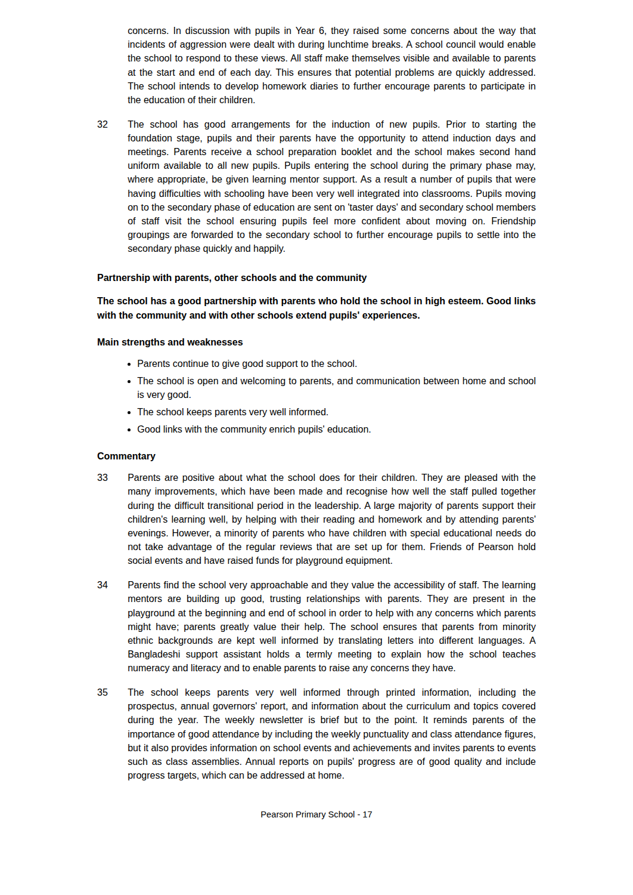concerns. In discussion with pupils in Year 6, they raised some concerns about the way that incidents of aggression were dealt with during lunchtime breaks. A school council would enable the school to respond to these views. All staff make themselves visible and available to parents at the start and end of each day. This ensures that potential problems are quickly addressed. The school intends to develop homework diaries to further encourage parents to participate in the education of their children.
32
The school has good arrangements for the induction of new pupils. Prior to starting the foundation stage, pupils and their parents have the opportunity to attend induction days and meetings. Parents receive a school preparation booklet and the school makes second hand uniform available to all new pupils. Pupils entering the school during the primary phase may, where appropriate, be given learning mentor support. As a result a number of pupils that were having difficulties with schooling have been very well integrated into classrooms. Pupils moving on to the secondary phase of education are sent on 'taster days' and secondary school members of staff visit the school ensuring pupils feel more confident about moving on. Friendship groupings are forwarded to the secondary school to further encourage pupils to settle into the secondary phase quickly and happily.
Partnership with parents, other schools and the community
The school has a good partnership with parents who hold the school in high esteem. Good links with the community and with other schools extend pupils' experiences.
Main strengths and weaknesses
Parents continue to give good support to the school.
The school is open and welcoming to parents, and communication between home and school is very good.
The school keeps parents very well informed.
Good links with the community enrich pupils' education.
Commentary
33
Parents are positive about what the school does for their children. They are pleased with the many improvements, which have been made and recognise how well the staff pulled together during the difficult transitional period in the leadership. A large majority of parents support their children's learning well, by helping with their reading and homework and by attending parents' evenings. However, a minority of parents who have children with special educational needs do not take advantage of the regular reviews that are set up for them. Friends of Pearson hold social events and have raised funds for playground equipment.
34
Parents find the school very approachable and they value the accessibility of staff. The learning mentors are building up good, trusting relationships with parents. They are present in the playground at the beginning and end of school in order to help with any concerns which parents might have; parents greatly value their help. The school ensures that parents from minority ethnic backgrounds are kept well informed by translating letters into different languages. A Bangladeshi support assistant holds a termly meeting to explain how the school teaches numeracy and literacy and to enable parents to raise any concerns they have.
35
The school keeps parents very well informed through printed information, including the prospectus, annual governors' report, and information about the curriculum and topics covered during the year. The weekly newsletter is brief but to the point. It reminds parents of the importance of good attendance by including the weekly punctuality and class attendance figures, but it also provides information on school events and achievements and invites parents to events such as class assemblies. Annual reports on pupils' progress are of good quality and include progress targets, which can be addressed at home.
Pearson Primary School - 17